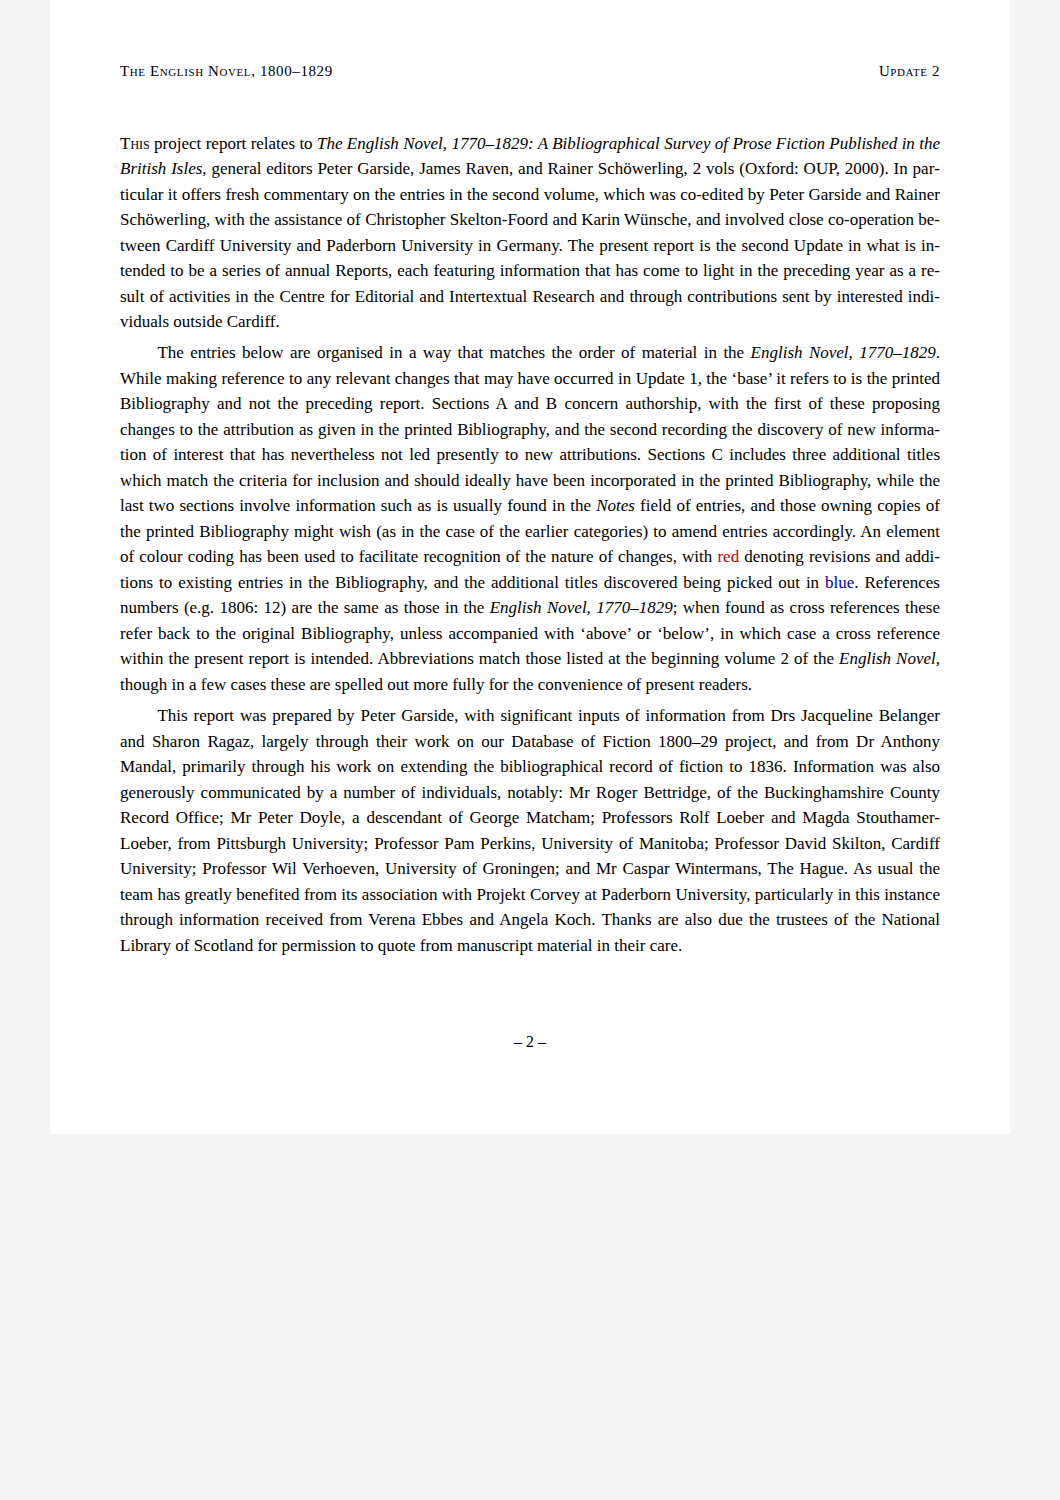The English Novel, 1800–1829 Update 2
This project report relates to The English Novel, 1770–1829: A Bibliographical Survey of Prose Fiction Published in the British Isles, general editors Peter Garside, James Raven, and Rainer Schöwerling, 2 vols (Oxford: OUP, 2000). In particular it offers fresh commentary on the entries in the second volume, which was co-edited by Peter Garside and Rainer Schöwerling, with the assistance of Christopher Skelton-Foord and Karin Wünsche, and involved close co-operation between Cardiff University and Paderborn University in Germany. The present report is the second Update in what is intended to be a series of annual Reports, each featuring information that has come to light in the preceding year as a result of activities in the Centre for Editorial and Intertextual Research and through contributions sent by interested individuals outside Cardiff.
The entries below are organised in a way that matches the order of material in the English Novel, 1770–1829. While making reference to any relevant changes that may have occurred in Update 1, the ‘base’ it refers to is the printed Bibliography and not the preceding report. Sections A and B concern authorship, with the first of these proposing changes to the attribution as given in the printed Bibliography, and the second recording the discovery of new information of interest that has nevertheless not led presently to new attributions. Sections C includes three additional titles which match the criteria for inclusion and should ideally have been incorporated in the printed Bibliography, while the last two sections involve information such as is usually found in the Notes field of entries, and those owning copies of the printed Bibliography might wish (as in the case of the earlier categories) to amend entries accordingly. An element of colour coding has been used to facilitate recognition of the nature of changes, with red denoting revisions and additions to existing entries in the Bibliography, and the additional titles discovered being picked out in blue. References numbers (e.g. 1806: 12) are the same as those in the English Novel, 1770–1829; when found as cross references these refer back to the original Bibliography, unless accompanied with ‘above’ or ‘below’, in which case a cross reference within the present report is intended. Abbreviations match those listed at the beginning volume 2 of the English Novel, though in a few cases these are spelled out more fully for the convenience of present readers.
This report was prepared by Peter Garside, with significant inputs of information from Drs Jacqueline Belanger and Sharon Ragaz, largely through their work on our Database of Fiction 1800–29 project, and from Dr Anthony Mandal, primarily through his work on extending the bibliographical record of fiction to 1836. Information was also generously communicated by a number of individuals, notably: Mr Roger Bettridge, of the Buckinghamshire County Record Office; Mr Peter Doyle, a descendant of George Matcham; Professors Rolf Loeber and Magda Stouthamer-Loeber, from Pittsburgh University; Professor Pam Perkins, University of Manitoba; Professor David Skilton, Cardiff University; Professor Wil Verhoeven, University of Groningen; and Mr Caspar Wintermans, The Hague. As usual the team has greatly benefited from its association with Projekt Corvey at Paderborn University, particularly in this instance through information received from Verena Ebbes and Angela Koch. Thanks are also due the trustees of the National Library of Scotland for permission to quote from manuscript material in their care.
– 2 –